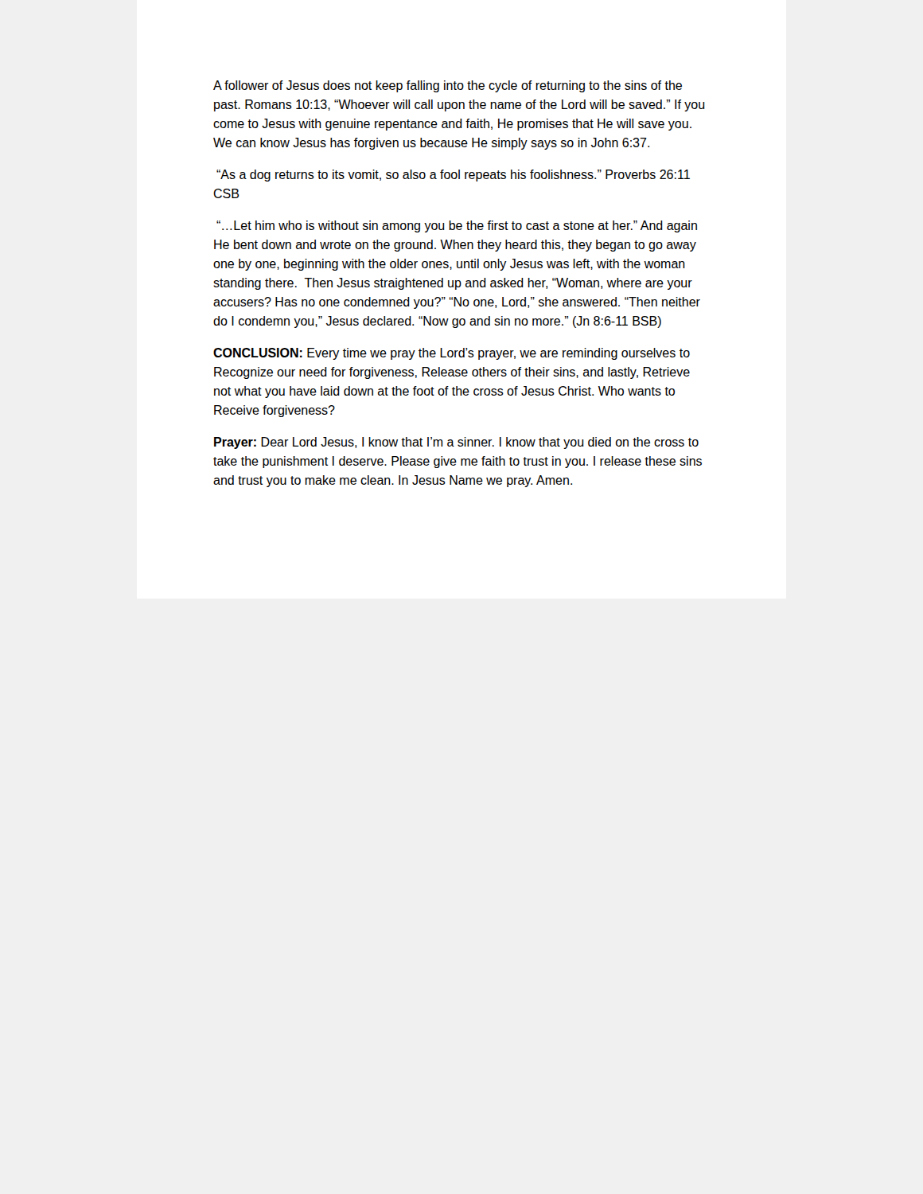A follower of Jesus does not keep falling into the cycle of returning to the sins of the past. Romans 10:13, “Whoever will call upon the name of the Lord will be saved.” If you come to Jesus with genuine repentance and faith, He promises that He will save you. We can know Jesus has forgiven us because He simply says so in John 6:37.
“As a dog returns to its vomit, so also a fool repeats his foolishness.” Proverbs 26:11 CSB
“…Let him who is without sin among you be the first to cast a stone at her.” And again He bent down and wrote on the ground. When they heard this, they began to go away one by one, beginning with the older ones, until only Jesus was left, with the woman standing there. Then Jesus straightened up and asked her, “Woman, where are your accusers? Has no one condemned you?” “No one, Lord,” she answered. “Then neither do I condemn you,” Jesus declared. “Now go and sin no more.” (Jn 8:6-11 BSB)
CONCLUSION: Every time we pray the Lord’s prayer, we are reminding ourselves to Recognize our need for forgiveness, Release others of their sins, and lastly, Retrieve not what you have laid down at the foot of the cross of Jesus Christ. Who wants to Receive forgiveness?
Prayer: Dear Lord Jesus, I know that I’m a sinner. I know that you died on the cross to take the punishment I deserve. Please give me faith to trust in you. I release these sins and trust you to make me clean. In Jesus Name we pray. Amen.